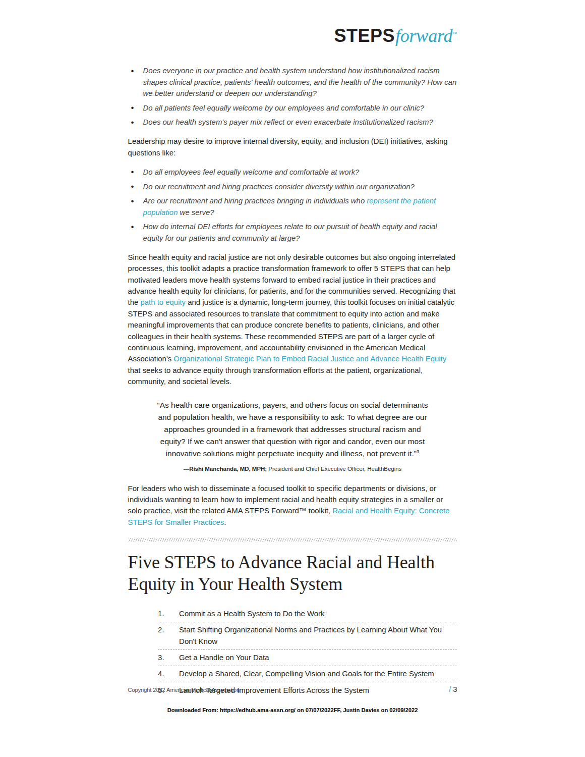STEPS forward™
Does everyone in our practice and health system understand how institutionalized racism shapes clinical practice, patients' health outcomes, and the health of the community? How can we better understand or deepen our understanding?
Do all patients feel equally welcome by our employees and comfortable in our clinic?
Does our health system's payer mix reflect or even exacerbate institutionalized racism?
Leadership may desire to improve internal diversity, equity, and inclusion (DEI) initiatives, asking questions like:
Do all employees feel equally welcome and comfortable at work?
Do our recruitment and hiring practices consider diversity within our organization?
Are our recruitment and hiring practices bringing in individuals who represent the patient population we serve?
How do internal DEI efforts for employees relate to our pursuit of health equity and racial equity for our patients and community at large?
Since health equity and racial justice are not only desirable outcomes but also ongoing interrelated processes, this toolkit adapts a practice transformation framework to offer 5 STEPS that can help motivated leaders move health systems forward to embed racial justice in their practices and advance health equity for clinicians, for patients, and for the communities served. Recognizing that the path to equity and justice is a dynamic, long-term journey, this toolkit focuses on initial catalytic STEPS and associated resources to translate that commitment to equity into action and make meaningful improvements that can produce concrete benefits to patients, clinicians, and other colleagues in their health systems. These recommended STEPS are part of a larger cycle of continuous learning, improvement, and accountability envisioned in the American Medical Association's Organizational Strategic Plan to Embed Racial Justice and Advance Health Equity that seeks to advance equity through transformation efforts at the patient, organizational, community, and societal levels.
“As health care organizations, payers, and others focus on social determinants and population health, we have a responsibility to ask: To what degree are our approaches grounded in a framework that addresses structural racism and equity? If we can't answer that question with rigor and candor, even our most innovative solutions might perpetuate inequity and illness, not prevent it.”3
—Rishi Manchanda, MD, MPH; President and Chief Executive Officer, HealthBegins
For leaders who wish to disseminate a focused toolkit to specific departments or divisions, or individuals wanting to learn how to implement racial and health equity strategies in a smaller or solo practice, visit the related AMA STEPS Forward™ toolkit, Racial and Health Equity: Concrete STEPS for Smaller Practices.
Five STEPS to Advance Racial and Health Equity in Your Health System
Commit as a Health System to Do the Work
Start Shifting Organizational Norms and Practices by Learning About What You Don't Know
Get a Handle on Your Data
Develop a Shared, Clear, Compelling Vision and Goals for the Entire System
Launch Targeted Improvement Efforts Across the System
Copyright 2022 American Medical Association /3
Downloaded From: https://edhub.ama-assn.org/ on 07/07/2022FF, Justin Davies on 02/09/2022